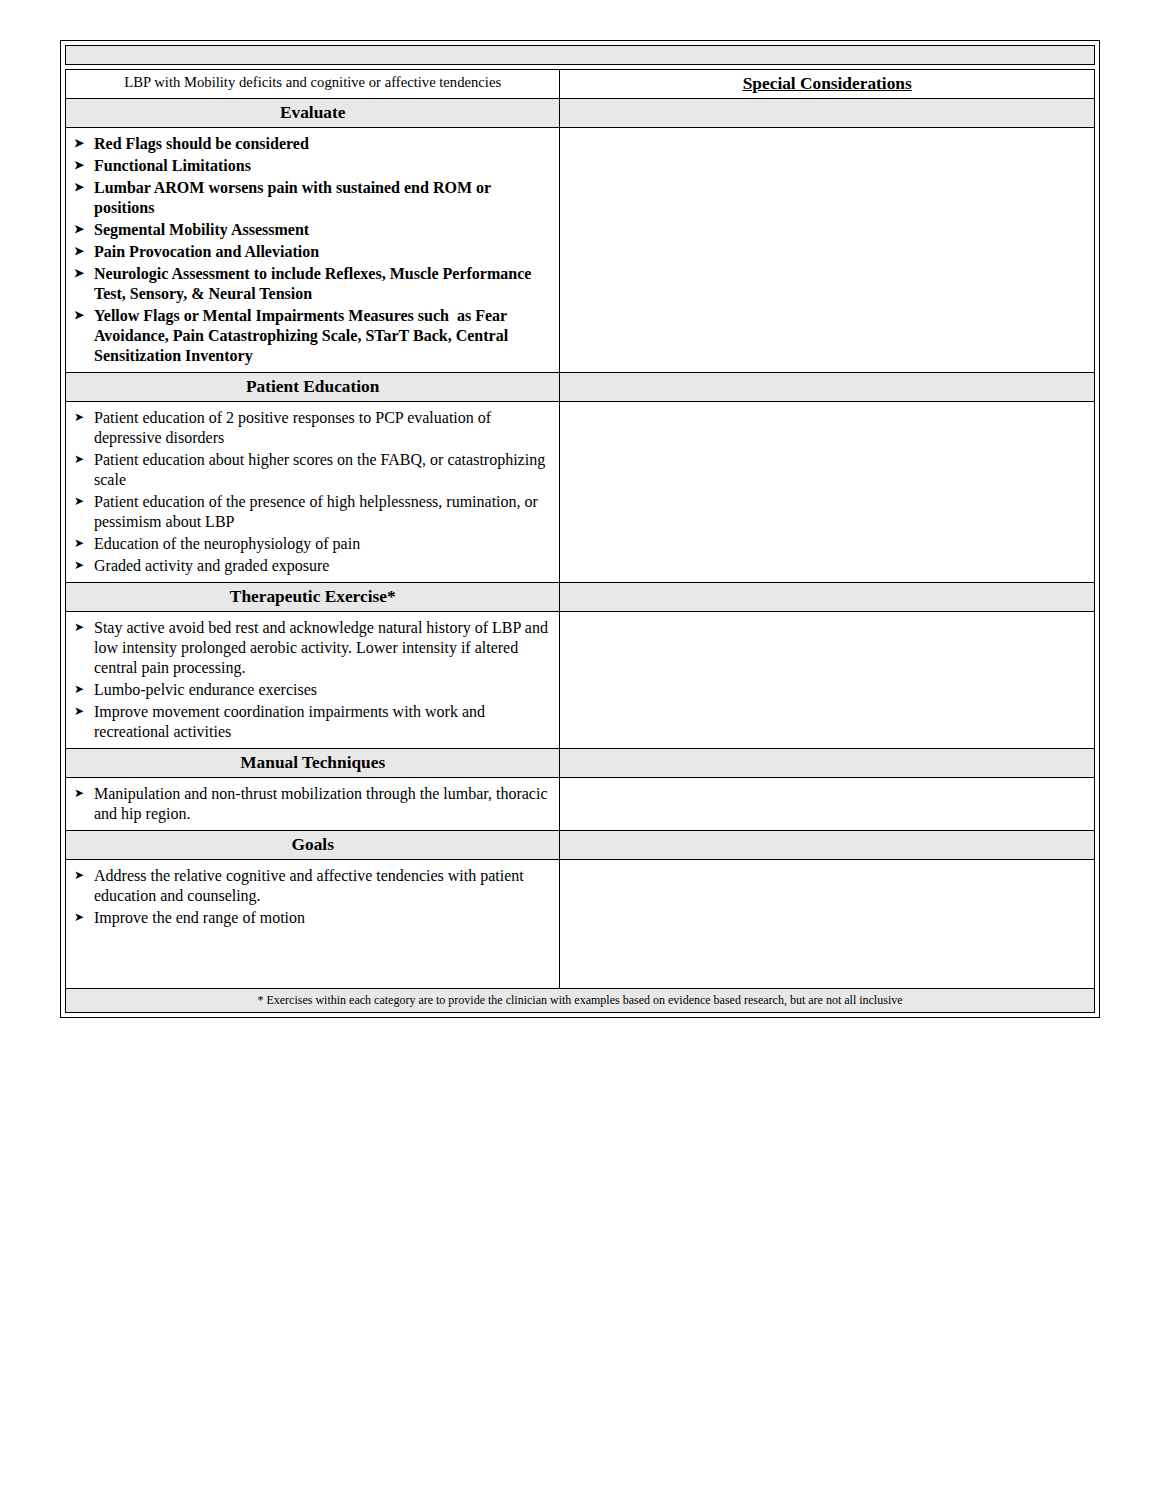| LBP with Mobility deficits and cognitive or affective tendencies | Special Considerations |
| Evaluate | |
| Red Flags should be considered Functional Limitations Lumbar AROM worsens pain with sustained end ROM or positions Segmental Mobility Assessment Pain Provocation and Alleviation Neurologic Assessment to include Reflexes, Muscle Performance Test, Sensory, & Neural Tension Yellow Flags or Mental Impairments Measures such as Fear Avoidance, Pain Catastrophizing Scale, STarT Back, Central Sensitization Inventory | |
| Patient Education | |
| Patient education of 2 positive responses to PCP evaluation of depressive disorders Patient education about higher scores on the FABQ, or catastrophizing scale Patient education of the presence of high helplessness, rumination, or pessimism about LBP Education of the neurophysiology of pain Graded activity and graded exposure | |
| Therapeutic Exercise* | |
| Stay active avoid bed rest and acknowledge natural history of LBP and low intensity prolonged aerobic activity. Lower intensity if altered central pain processing. Lumbo-pelvic endurance exercises Improve movement coordination impairments with work and recreational activities | |
| Manual Techniques | |
| Manipulation and non-thrust mobilization through the lumbar, thoracic and hip region. | |
| Goals | |
| Address the relative cognitive and affective tendencies with patient education and counseling. Improve the end range of motion | |
* Exercises within each category are to provide the clinician with examples based on evidence based research, but are not all inclusive